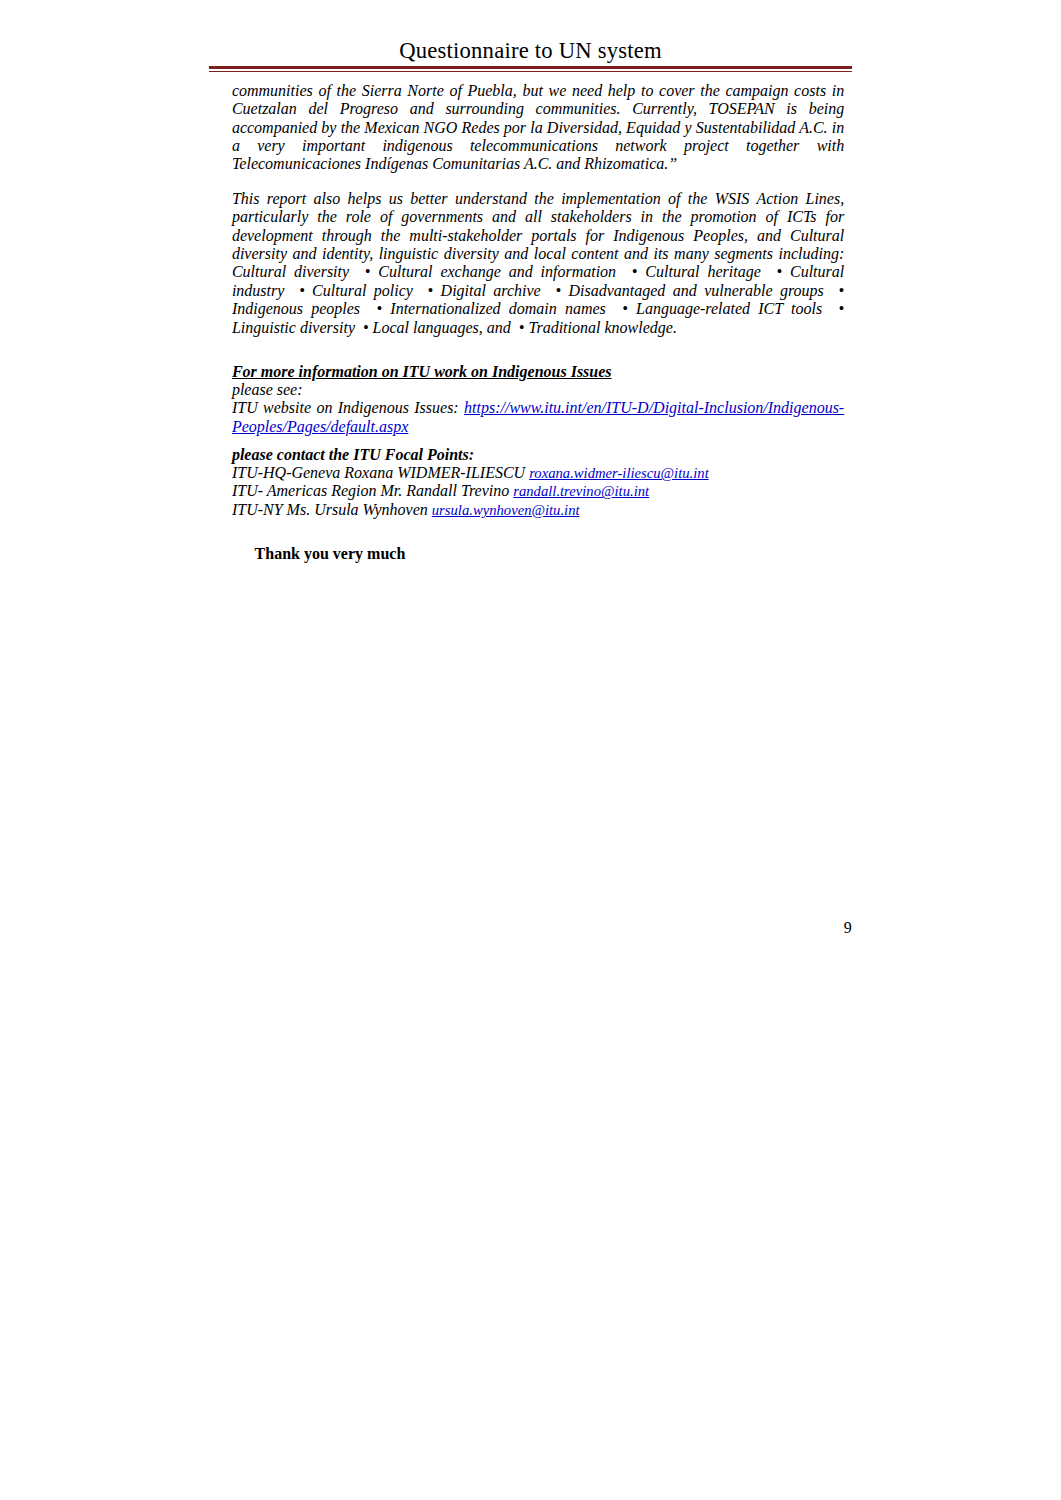Questionnaire to UN system
communities of the Sierra Norte of Puebla, but we need help to cover the campaign costs in Cuetzalan del Progreso and surrounding communities. Currently, TOSEPAN is being accompanied by the Mexican NGO Redes por la Diversidad, Equidad y Sustentabilidad A.C. in a very important indigenous telecommunications network project together with Telecomunicaciones Indígenas Comunitarias A.C. and Rhizomatica.”
This report also helps us better understand the implementation of the WSIS Action Lines, particularly the role of governments and all stakeholders in the promotion of ICTs for development through the multi-stakeholder portals for Indigenous Peoples, and Cultural diversity and identity, linguistic diversity and local content and its many segments including: Cultural diversity • Cultural exchange and information • Cultural heritage • Cultural industry • Cultural policy • Digital archive • Disadvantaged and vulnerable groups • Indigenous peoples • Internationalized domain names • Language-related ICT tools • Linguistic diversity • Local languages, and • Traditional knowledge.
For more information on ITU work on Indigenous Issues
please see:
ITU website on Indigenous Issues: https://www.itu.int/en/ITU-D/Digital-Inclusion/Indigenous-Peoples/Pages/default.aspx
please contact the ITU Focal Points:
ITU-HQ-Geneva Roxana WIDMER-ILIESCU roxana.widmer-iliescu@itu.int
ITU- Americas Region Mr. Randall Trevino randall.trevino@itu.int
ITU-NY Ms. Ursula Wynhoven ursula.wynhoven@itu.int
Thank you very much
9